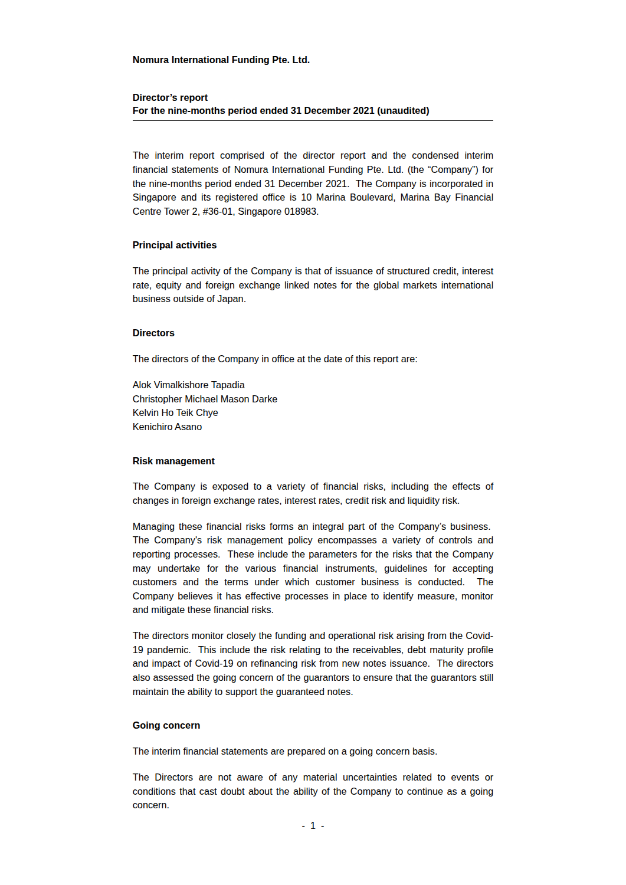Nomura International Funding Pte. Ltd.
Director’s report
For the nine-months period ended 31 December 2021 (unaudited)
The interim report comprised of the director report and the condensed interim financial statements of Nomura International Funding Pte. Ltd. (the “Company”) for the nine-months period ended 31 December 2021. The Company is incorporated in Singapore and its registered office is 10 Marina Boulevard, Marina Bay Financial Centre Tower 2, #36-01, Singapore 018983.
Principal activities
The principal activity of the Company is that of issuance of structured credit, interest rate, equity and foreign exchange linked notes for the global markets international business outside of Japan.
Directors
The directors of the Company in office at the date of this report are:
Alok Vimalkishore Tapadia
Christopher Michael Mason Darke
Kelvin Ho Teik Chye
Kenichiro Asano
Risk management
The Company is exposed to a variety of financial risks, including the effects of changes in foreign exchange rates, interest rates, credit risk and liquidity risk.
Managing these financial risks forms an integral part of the Company’s business. The Company's risk management policy encompasses a variety of controls and reporting processes. These include the parameters for the risks that the Company may undertake for the various financial instruments, guidelines for accepting customers and the terms under which customer business is conducted. The Company believes it has effective processes in place to identify measure, monitor and mitigate these financial risks.
The directors monitor closely the funding and operational risk arising from the Covid-19 pandemic. This include the risk relating to the receivables, debt maturity profile and impact of Covid-19 on refinancing risk from new notes issuance. The directors also assessed the going concern of the guarantors to ensure that the guarantors still maintain the ability to support the guaranteed notes.
Going concern
The interim financial statements are prepared on a going concern basis.
The Directors are not aware of any material uncertainties related to events or conditions that cast doubt about the ability of the Company to continue as a going concern.
- 1 -